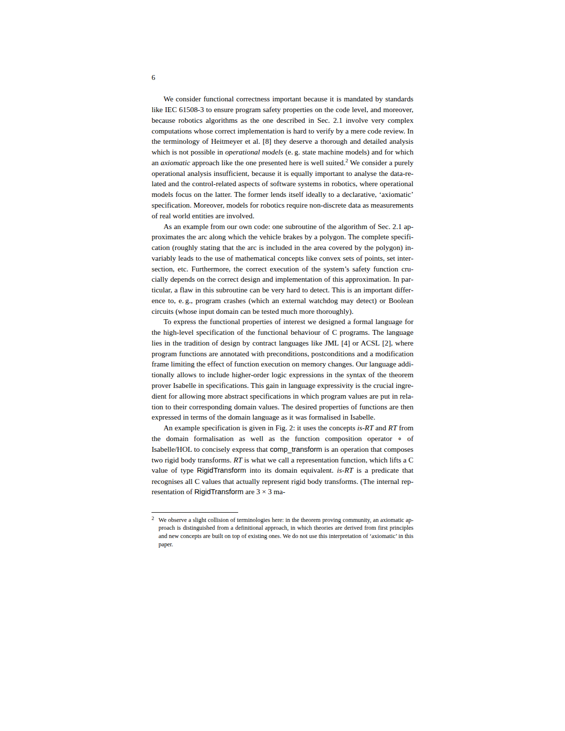6
We consider functional correctness important because it is mandated by standards like IEC 61508-3 to ensure program safety properties on the code level, and moreover, because robotics algorithms as the one described in Sec. 2.1 involve very complex computations whose correct implementation is hard to verify by a mere code review. In the terminology of Heitmeyer et al. [8] they deserve a thorough and detailed analysis which is not possible in operational models (e. g. state machine models) and for which an axiomatic approach like the one presented here is well suited.2 We consider a purely operational analysis insufficient, because it is equally important to analyse the data-related and the control-related aspects of software systems in robotics, where operational models focus on the latter. The former lends itself ideally to a declarative, ‘axiomatic’ specification. Moreover, models for robotics require non-discrete data as measurements of real world entities are involved.
As an example from our own code: one subroutine of the algorithm of Sec. 2.1 approximates the arc along which the vehicle brakes by a polygon. The complete specification (roughly stating that the arc is included in the area covered by the polygon) invariably leads to the use of mathematical concepts like convex sets of points, set intersection, etc. Furthermore, the correct execution of the system’s safety function crucially depends on the correct design and implementation of this approximation. In particular, a flaw in this subroutine can be very hard to detect. This is an important difference to, e. g., program crashes (which an external watchdog may detect) or Boolean circuits (whose input domain can be tested much more thoroughly).
To express the functional properties of interest we designed a formal language for the high-level specification of the functional behaviour of C programs. The language lies in the tradition of design by contract languages like JML [4] or ACSL [2], where program functions are annotated with preconditions, postconditions and a modification frame limiting the effect of function execution on memory changes. Our language additionally allows to include higher-order logic expressions in the syntax of the theorem prover Isabelle in specifications. This gain in language expressivity is the crucial ingredient for allowing more abstract specifications in which program values are put in relation to their corresponding domain values. The desired properties of functions are then expressed in terms of the domain language as it was formalised in Isabelle.
An example specification is given in Fig. 2: it uses the concepts is-RT and RT from the domain formalisation as well as the function composition operator ∘ of Isabelle/HOL to concisely express that comp_transform is an operation that composes two rigid body transforms. RT is what we call a representation function, which lifts a C value of type RigidTransform into its domain equivalent. is-RT is a predicate that recognises all C values that actually represent rigid body transforms. (The internal representation of RigidTransform are 3 × 3 ma-
2 We observe a slight collision of terminologies here: in the theorem proving community, an axiomatic approach is distinguished from a definitional approach, in which theories are derived from first principles and new concepts are built on top of existing ones. We do not use this interpretation of ‘axiomatic’ in this paper.